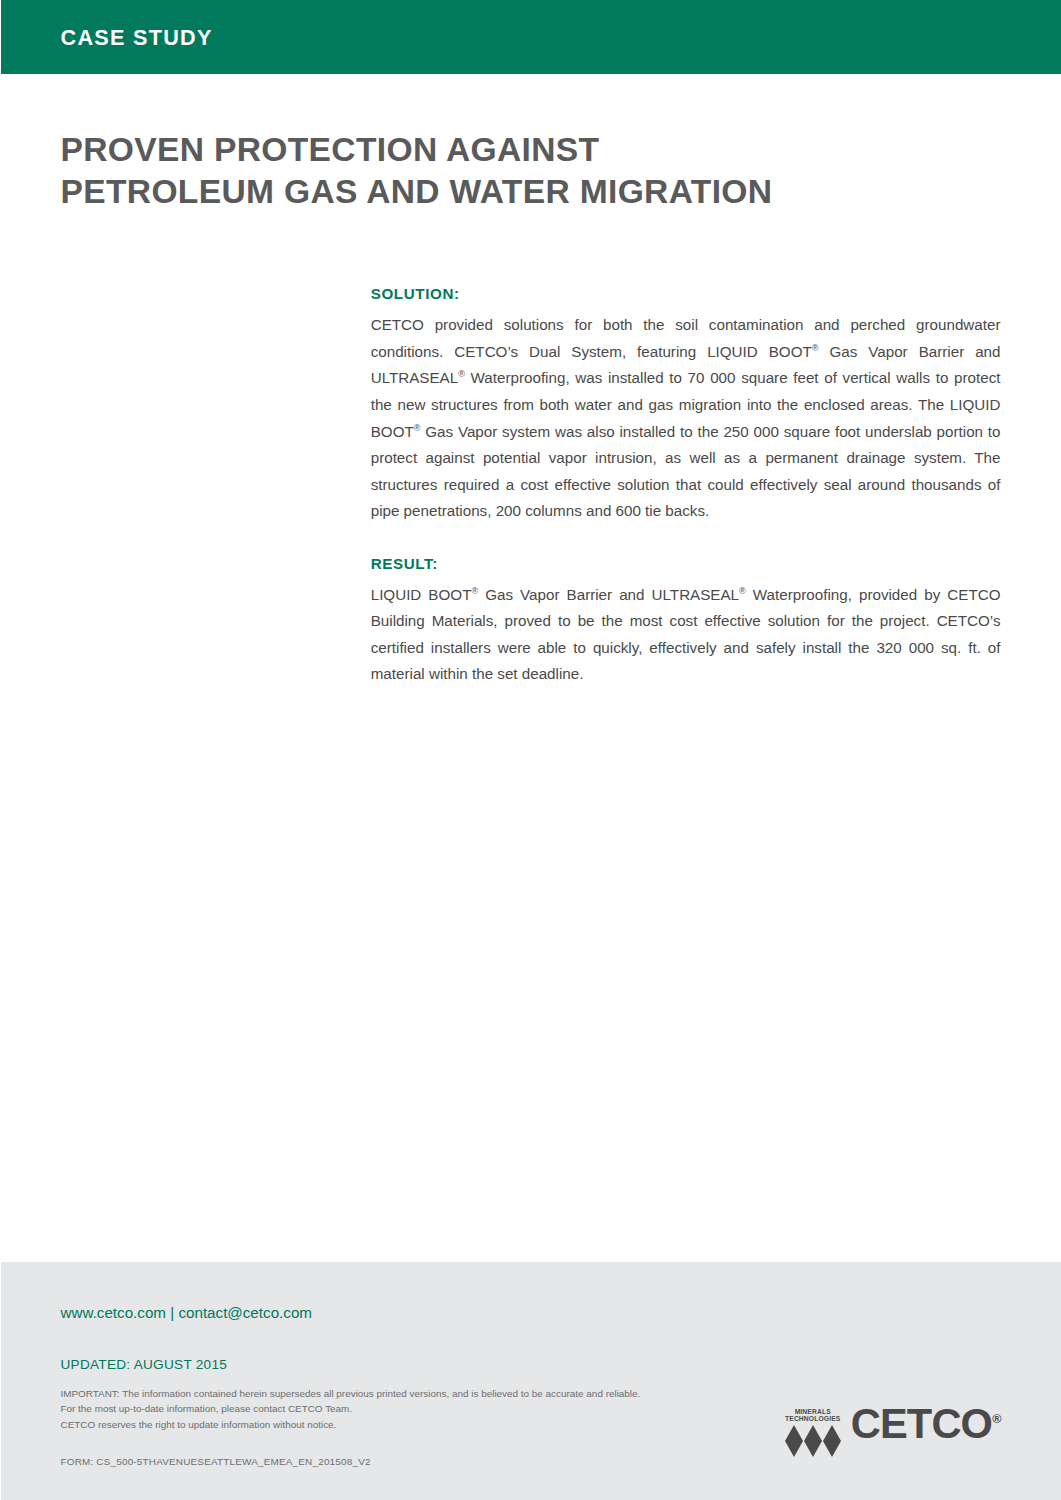Case Study
Proven Protection Against
Petroleum Gas and Water Migration
Solution:
CETCO provided solutions for both the soil contamination and perched groundwater conditions. CETCO’s Dual System, featuring LIQUID BOOT® Gas Vapor Barrier and ULTRASEAL® Waterproofing, was installed to 70 000 square feet of vertical walls to protect the new structures from both water and gas migration into the enclosed areas. The LIQUID BOOT® Gas Vapor system was also installed to the 250 000 square foot underslab portion to protect against potential vapor intrusion, as well as a permanent drainage system. The structures required a cost effective solution that could effectively seal around thousands of pipe penetrations, 200 columns and 600 tie backs.
Result:
LIQUID BOOT® Gas Vapor Barrier and ULTRASEAL® Waterproofing, provided by CETCO Building Materials, proved to be the most cost effective solution for the project. CETCO’s certified installers were able to quickly, effectively and safely install the 320 000 sq. ft. of material within the set deadline.
www.cetco.com | contact@cetco.com
UPDATED: AUGUST 2015
IMPORTANT: The information contained herein supersedes all previous printed versions, and is believed to be accurate and reliable.
For the most up-to-date information, please contact CETCO Team.
CETCO reserves the right to update information without notice.
FORM: CS_500-5THAVENUESEATTLEWA_EMEA_EN_201508_V2
MINERALS
TECHNOLOGIES
CETCO®